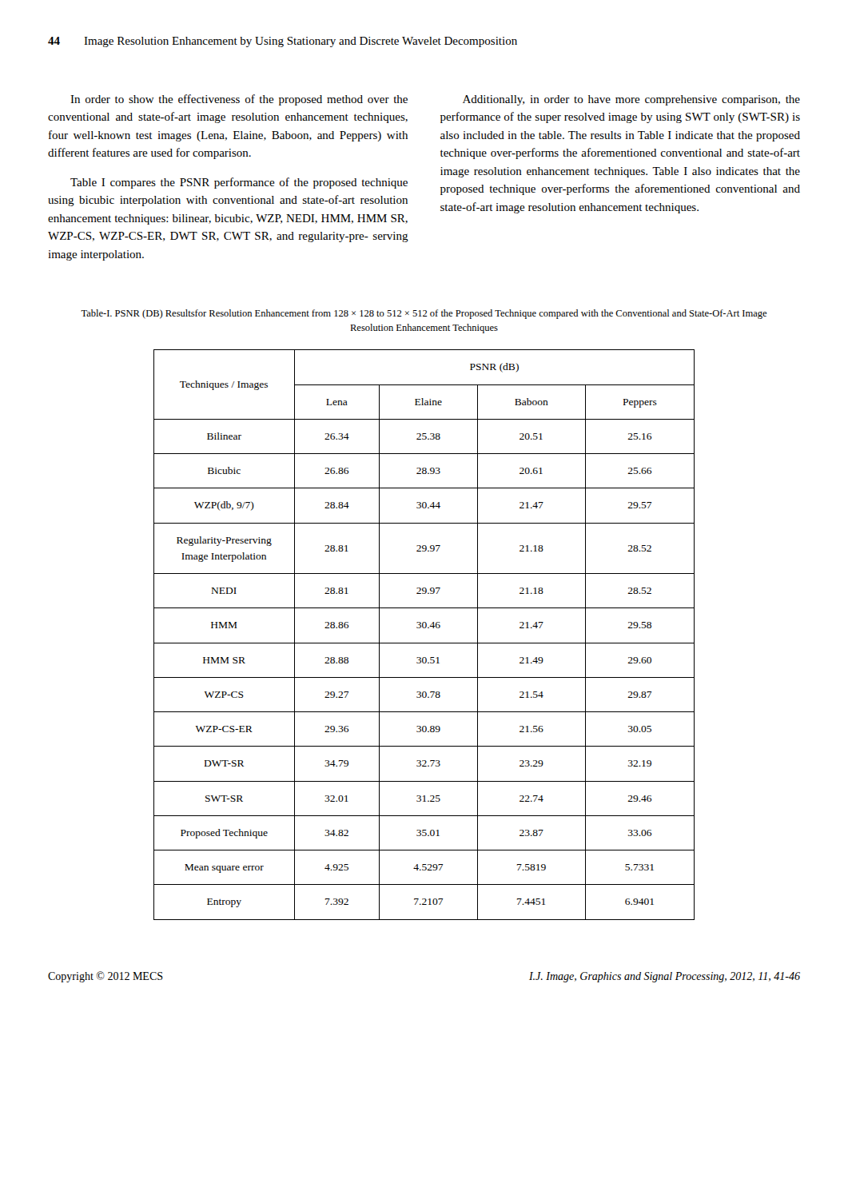44 Image Resolution Enhancement by Using Stationary and Discrete Wavelet Decomposition
In order to show the effectiveness of the proposed method over the conventional and state-of-art image resolution enhancement techniques, four well-known test images (Lena, Elaine, Baboon, and Peppers) with different features are used for comparison.
Table I compares the PSNR performance of the proposed technique using bicubic interpolation with conventional and state-of-art resolution enhancement techniques: bilinear, bicubic, WZP, NEDI, HMM, HMM SR, WZP-CS, WZP-CS-ER, DWT SR, CWT SR, and regularity-pre- serving image interpolation.
Additionally, in order to have more comprehensive comparison, the performance of the super resolved image by using SWT only (SWT-SR) is also included in the table. The results in Table I indicate that the proposed technique over-performs the aforementioned conventional and state-of-art image resolution enhancement techniques. Table I also indicates that the proposed technique over-performs the aforementioned conventional and state-of-art image resolution enhancement techniques.
Table-I. PSNR (DB) Resultsfor Resolution Enhancement from 128 × 128 to 512 × 512 of the Proposed Technique compared with the Conventional and State-Of-Art Image Resolution Enhancement Techniques
| Techniques / Images | PSNR (dB) |
| --- | --- |
| Lena | Elaine | Baboon | Peppers |
| Bilinear | 26.34 | 25.38 | 20.51 | 25.16 |
| Bicubic | 26.86 | 28.93 | 20.61 | 25.66 |
| WZP(db, 9/7) | 28.84 | 30.44 | 21.47 | 29.57 |
| Regularity-Preserving Image Interpolation | 28.81 | 29.97 | 21.18 | 28.52 |
| NEDI | 28.81 | 29.97 | 21.18 | 28.52 |
| HMM | 28.86 | 30.46 | 21.47 | 29.58 |
| HMM SR | 28.88 | 30.51 | 21.49 | 29.60 |
| WZP-CS | 29.27 | 30.78 | 21.54 | 29.87 |
| WZP-CS-ER | 29.36 | 30.89 | 21.56 | 30.05 |
| DWT-SR | 34.79 | 32.73 | 23.29 | 32.19 |
| SWT-SR | 32.01 | 31.25 | 22.74 | 29.46 |
| Proposed Technique | 34.82 | 35.01 | 23.87 | 33.06 |
| Mean square error | 4.925 | 4.5297 | 7.5819 | 5.7331 |
| Entropy | 7.392 | 7.2107 | 7.4451 | 6.9401 |
Copyright © 2012 MECS I.J. Image, Graphics and Signal Processing, 2012, 11, 41-46